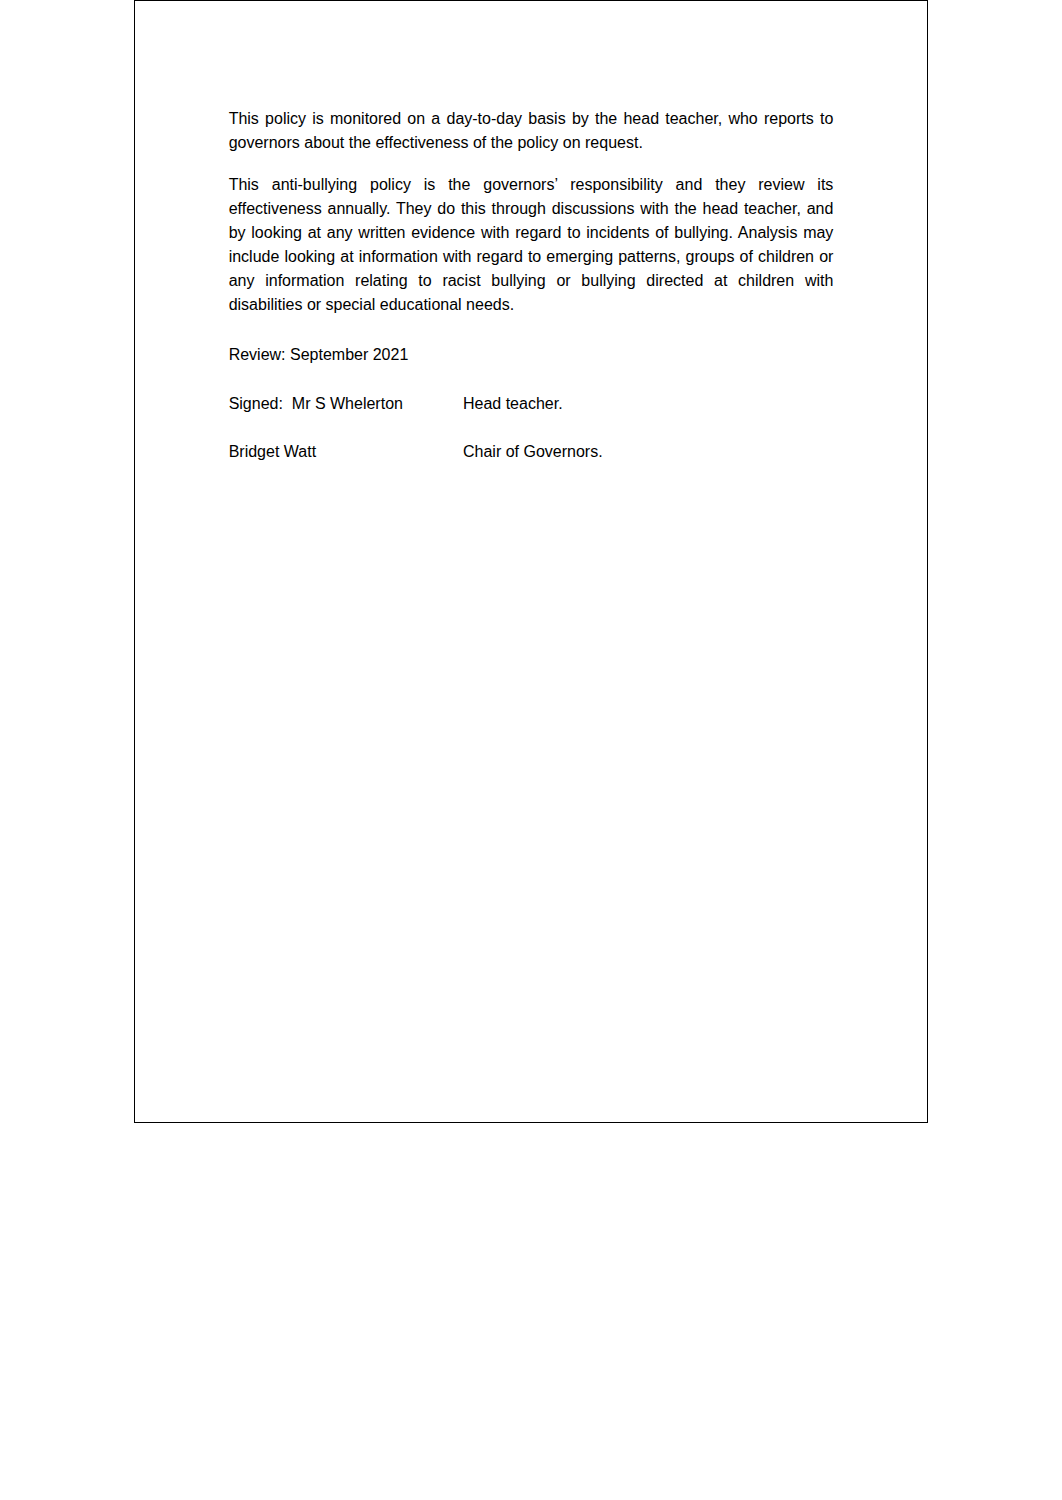This policy is monitored on a day-to-day basis by the head teacher, who reports to governors about the effectiveness of the policy on request.
This anti-bullying policy is the governors’ responsibility and they review its effectiveness annually. They do this through discussions with the head teacher, and by looking at any written evidence with regard to incidents of bullying. Analysis may include looking at information with regard to emerging patterns, groups of children or any information relating to racist bullying or bullying directed at children with disabilities or special educational needs.
Review: September 2021
Signed: Mr S Whelerton Head teacher.
Bridget Watt Chair of Governors.